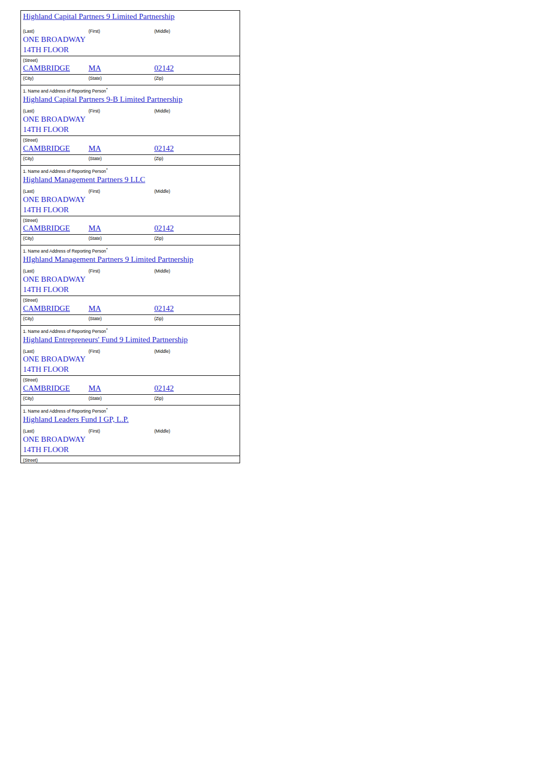| Highland Capital Partners 9 Limited Partnership |
| (Last) | (First) | (Middle) |
| ONE BROADWAY |
| 14TH FLOOR |
| (Street) |
| CAMBRIDGE | MA | 02142 |
| (City) | (State) | (Zip) |
| 1. Name and Address of Reporting Person * |
| Highland Capital Partners 9-B Limited Partnership |
| (Last) | (First) | (Middle) |
| ONE BROADWAY |
| 14TH FLOOR |
| (Street) |
| CAMBRIDGE | MA | 02142 |
| (City) | (State) | (Zip) |
| 1. Name and Address of Reporting Person * |
| Highland Management Partners 9 LLC |
| (Last) | (First) | (Middle) |
| ONE BROADWAY |
| 14TH FLOOR |
| (Street) |
| CAMBRIDGE | MA | 02142 |
| (City) | (State) | (Zip) |
| 1. Name and Address of Reporting Person * |
| HIghland Management Partners 9 Limited Partnership |
| (Last) | (First) | (Middle) |
| ONE BROADWAY |
| 14TH FLOOR |
| (Street) |
| CAMBRIDGE | MA | 02142 |
| (City) | (State) | (Zip) |
| 1. Name and Address of Reporting Person * |
| Highland Entrepreneurs' Fund 9 Limited Partnership |
| (Last) | (First) | (Middle) |
| ONE BROADWAY |
| 14TH FLOOR |
| (Street) |
| CAMBRIDGE | MA | 02142 |
| (City) | (State) | (Zip) |
| 1. Name and Address of Reporting Person * |
| Highland Leaders Fund I GP, L.P. |
| (Last) | (First) | (Middle) |
| ONE BROADWAY |
| 14TH FLOOR |
| (Street) |